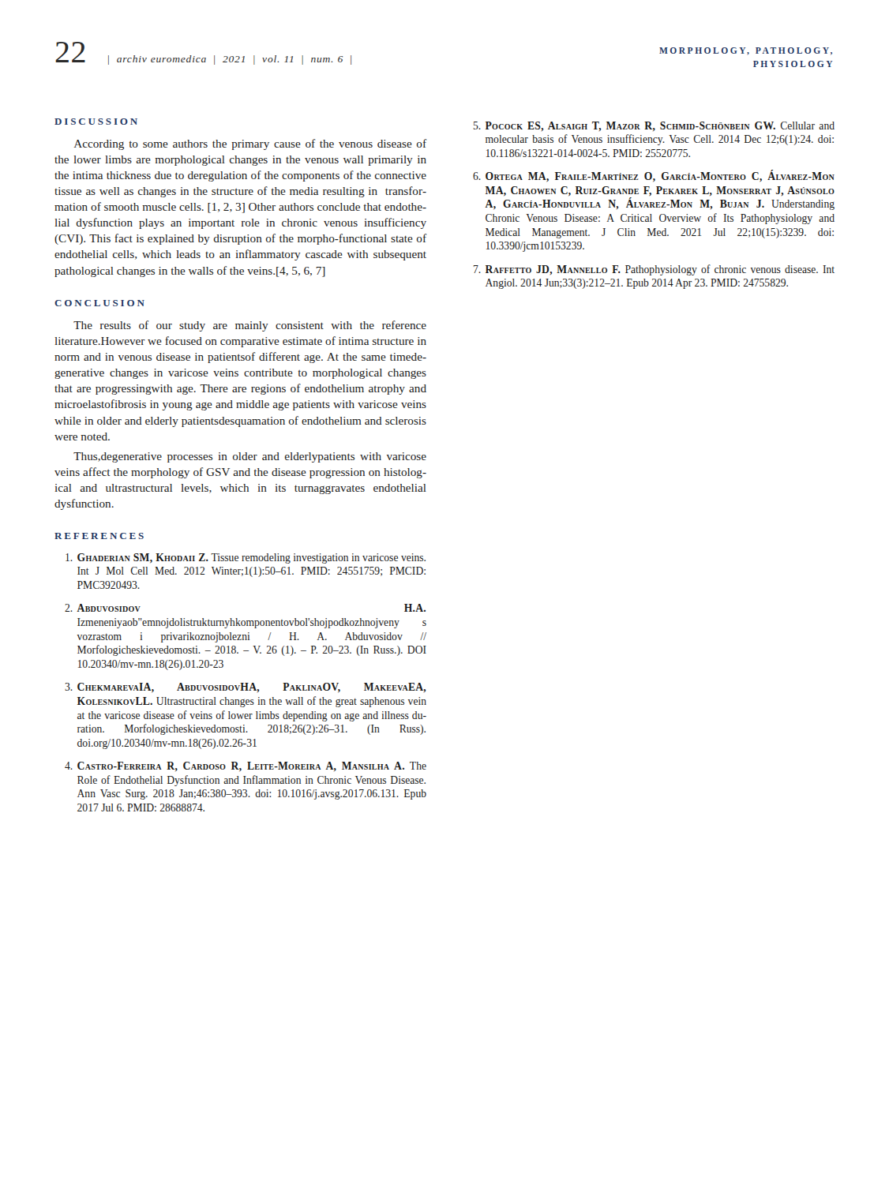22
| archiv euromedica | 2021 | vol. 11 | num. 6 |
Morphology, Pathology,
Physiology
Discussion
According to some authors the primary cause of the venous disease of the lower limbs are morphological changes in the venous wall primarily in the intima thickness due to deregulation of the components of the connective tissue as well as changes in the structure of the media resulting in transformation of smooth muscle cells. [1, 2, 3] Other authors conclude that endothelial dysfunction plays an important role in chronic venous insufficiency (CVI). This fact is explained by disruption of the morpho-functional state of endothelial cells, which leads to an inflammatory cascade with subsequent pathological changes in the walls of the veins.[4, 5, 6, 7]
Conclusion
The results of our study are mainly consistent with the reference literature.However we focused on comparative estimate of intima structure in norm and in venous disease in patientsof different age. At the same timedegenerative changes in varicose veins contribute to morphological changes that are progressingwith age. There are regions of endothelium atrophy and microelastofibrosis in young age and middle age patients with varicose veins while in older and elderly patientsdesquamation of endothelium and sclerosis were noted.
Thus,degenerative processes in older and elderlypatients with varicose veins affect the morphology of GSV and the disease progression on histological and ultrastructural levels, which in its turnaggravates endothelial dysfunction.
References
Ghaderian SM, Khodaii Z. Tissue remodeling investigation in varicose veins. Int J Mol Cell Med. 2012 Winter;1(1):50–61. PMID: 24551759; PMCID: PMC3920493.
Abduvosidov H.A. Izmeneniyaob"emnojdolistrukturnyhkomponentovbol'shojpodkozhnojveny s vozrastom i privarikoznojbolezni / H. A. Abduvosidov // Morfologicheskievedomosti. – 2018. – V. 26 (1). – P. 20–23. (In Russ.). DOI 10.20340/mv-mn.18(26).01.20-23
ChekmarevaIA, AbduvosidovHA, PaklinaOV, MakeevaEA, KolesnikovLL. Ultrastructiral changes in the wall of the great saphenous vein at the varicose disease of veins of lower limbs depending on age and illness duration. Morfologicheskievedomosti. 2018;26(2):26–31. (In Russ). doi.org/10.20340/mv-mn.18(26).02.26-31
Castro-Ferreira R, Cardoso R, Leite-Moreira A, Mansilha A. The Role of Endothelial Dysfunction and Inflammation in Chronic Venous Disease. Ann Vasc Surg. 2018 Jan;46:380–393. doi: 10.1016/j.avsg.2017.06.131. Epub 2017 Jul 6. PMID: 28688874.
Pocock ES, Alsaigh T, Mazor R, Schmid-Schönbein GW. Cellular and molecular basis of Venous insufficiency. Vasc Cell. 2014 Dec 12;6(1):24. doi: 10.1186/s13221-014-0024-5. PMID: 25520775.
Ortega MA, Fraile-Martínez O, García-Montero C, Álvarez-Mon MA, Chaowen C, Ruiz-Grande F, Pekarek L, Monserrat J, Asúnsolo A, García-Honduvilla N, Álvarez-Mon M, Bujan J. Understanding Chronic Venous Disease: A Critical Overview of Its Pathophysiology and Medical Management. J Clin Med. 2021 Jul 22;10(15):3239. doi: 10.3390/jcm10153239.
Raffetto JD, Mannello F. Pathophysiology of chronic venous disease. Int Angiol. 2014 Jun;33(3):212–21. Epub 2014 Apr 23. PMID: 24755829.